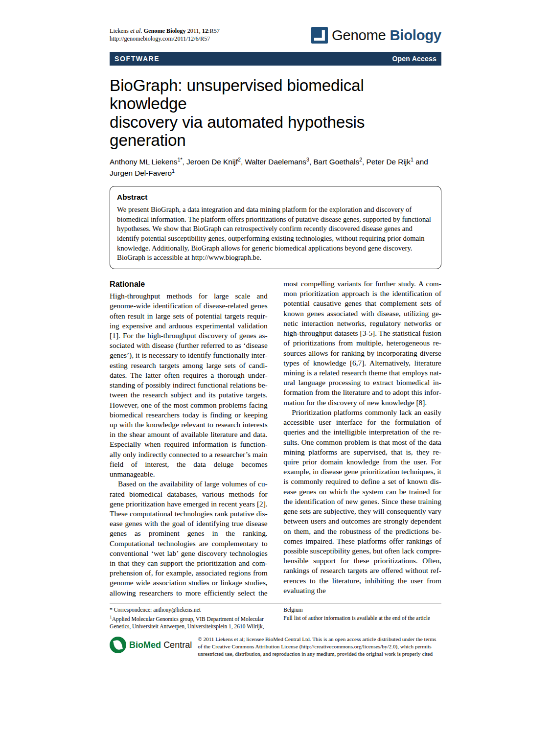Liekens et al. Genome Biology 2011, 12:R57
http://genomebiology.com/2011/12/6/R57
Genome Biology
SOFTWARE
Open Access
BioGraph: unsupervised biomedical knowledge
discovery via automated hypothesis generation
Anthony ML Liekens1*, Jeroen De Knijf2, Walter Daelemans3, Bart Goethals2, Peter De Rijk1 and Jurgen Del-Favero1
Abstract
We present BioGraph, a data integration and data mining platform for the exploration and discovery of biomedical information. The platform offers prioritizations of putative disease genes, supported by functional hypotheses. We show that BioGraph can retrospectively confirm recently discovered disease genes and identify potential susceptibility genes, outperforming existing technologies, without requiring prior domain knowledge. Additionally, BioGraph allows for generic biomedical applications beyond gene discovery. BioGraph is accessible at http://www.biograph.be.
Rationale
High-throughput methods for large scale and genome-wide identification of disease-related genes often result in large sets of potential targets requiring expensive and arduous experimental validation [1]. For the high-throughput discovery of genes associated with disease (further referred to as ‘disease genes’), it is necessary to identify functionally interesting research targets among large sets of candidates. The latter often requires a thorough understanding of possibly indirect functional relations between the research subject and its putative targets. However, one of the most common problems facing biomedical researchers today is finding or keeping up with the knowledge relevant to research interests in the shear amount of available literature and data. Especially when required information is functionally only indirectly connected to a researcher’s main field of interest, the data deluge becomes unmanageable.
Based on the availability of large volumes of curated biomedical databases, various methods for gene prioritization have emerged in recent years [2]. These computational technologies rank putative disease genes with the goal of identifying true disease genes as prominent genes in the ranking. Computational technologies are complementary to conventional ‘wet lab’ gene discovery technologies in that they can support the prioritization and comprehension of, for example, associated regions from genome wide association studies or linkage studies, allowing researchers to more efficiently select the most compelling variants for further study. A common prioritization approach is the identification of potential causative genes that complement sets of known genes associated with disease, utilizing genetic interaction networks, regulatory networks or high-throughput datasets [3-5]. The statistical fusion of prioritizations from multiple, heterogeneous resources allows for ranking by incorporating diverse types of knowledge [6,7]. Alternatively, literature mining is a related research theme that employs natural language processing to extract biomedical information from the literature and to adopt this information for the discovery of new knowledge [8].
Prioritization platforms commonly lack an easily accessible user interface for the formulation of queries and the intelligible interpretation of the results. One common problem is that most of the data mining platforms are supervised, that is, they require prior domain knowledge from the user. For example, in disease gene prioritization techniques, it is commonly required to define a set of known disease genes on which the system can be trained for the identification of new genes. Since these training gene sets are subjective, they will consequently vary between users and outcomes are strongly dependent on them, and the robustness of the predictions becomes impaired. These platforms offer rankings of possible susceptibility genes, but often lack comprehensible support for these prioritizations. Often, rankings of research targets are offered without references to the literature, inhibiting the user from evaluating the
* Correspondence: anthony@liekens.net
1Applied Molecular Genomics group, VIB Department of Molecular Genetics, Universiteit Antwerpen, Universiteitsplein 1, 2610 Wilrijk, Belgium
Full list of author information is available at the end of the article
BioMed Central
© 2011 Liekens et al; licensee BioMed Central Ltd. This is an open access article distributed under the terms of the Creative Commons Attribution License (http://creativecommons.org/licenses/by/2.0), which permits unrestricted use, distribution, and reproduction in any medium, provided the original work is properly cited